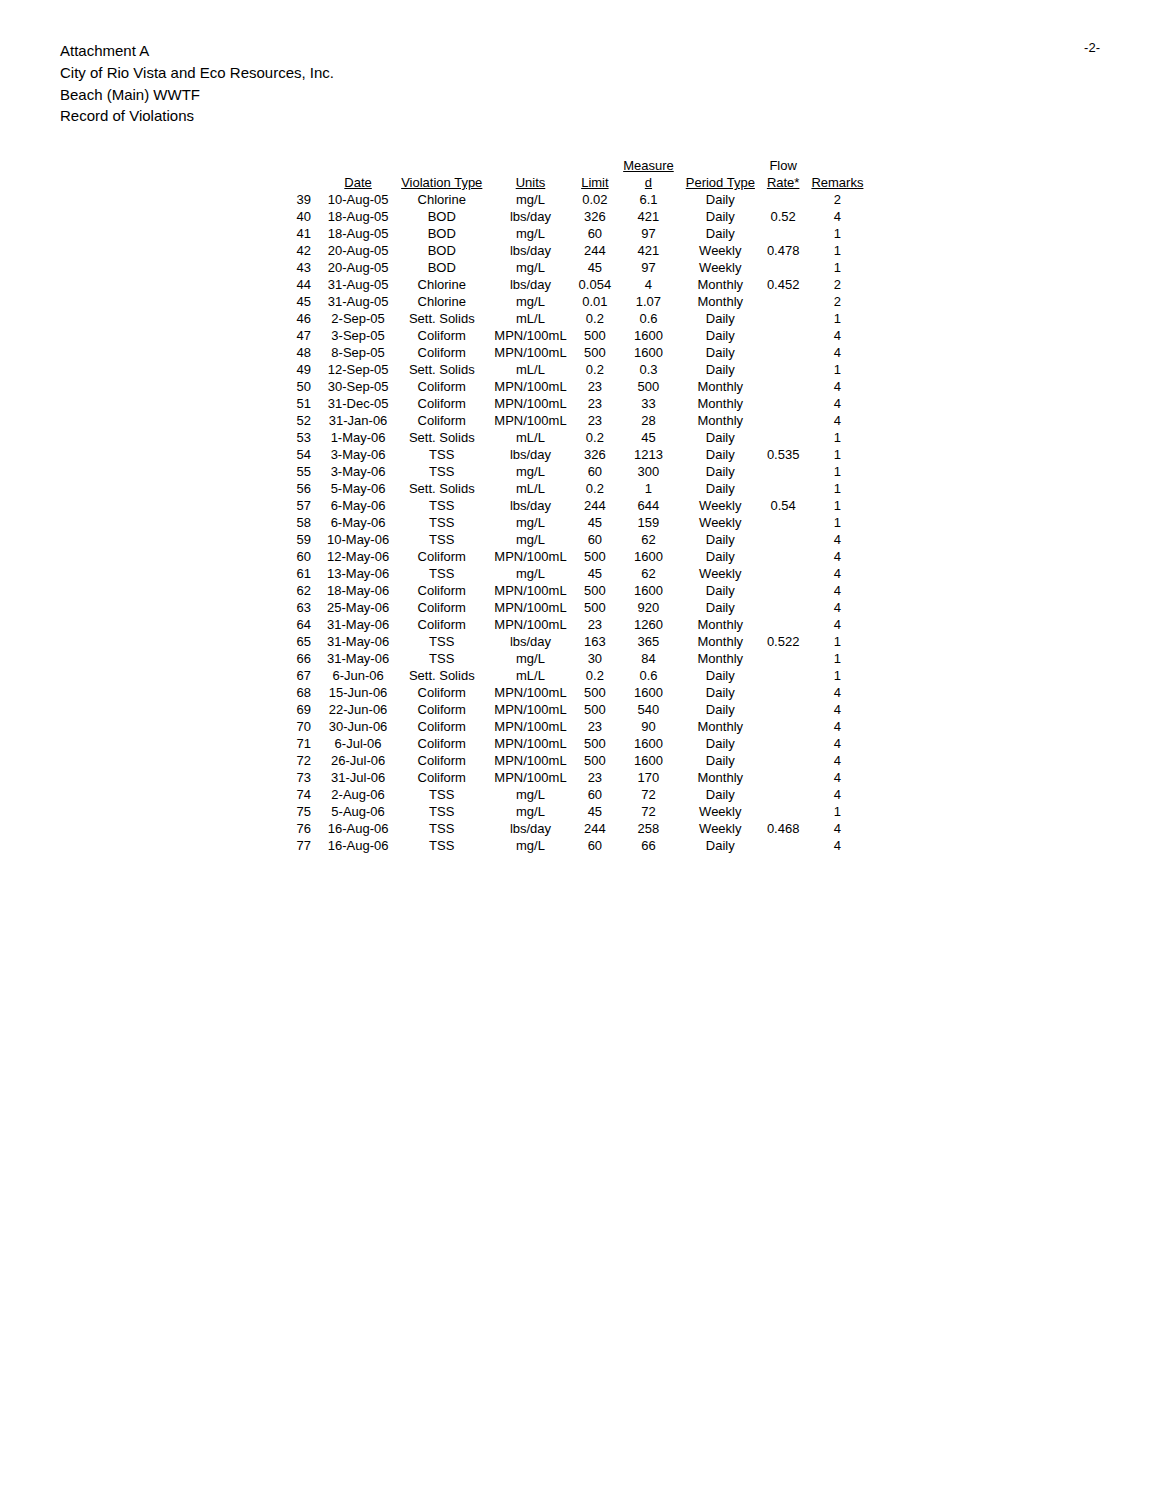-2-
Attachment A
City of Rio Vista and Eco Resources, Inc.
Beach (Main) WWTF
Record of Violations
| | | | | | Measure | | Flow | |
| --- | --- | --- | --- | --- | --- | --- | --- | --- |
| | Date | Violation Type | Units | Limit | d | Period Type | Rate* | Remarks |
| 39 | 10-Aug-05 | Chlorine | mg/L | 0.02 | 6.1 | Daily | | 2 |
| 40 | 18-Aug-05 | BOD | lbs/day | 326 | 421 | Daily | 0.52 | 4 |
| 41 | 18-Aug-05 | BOD | mg/L | 60 | 97 | Daily | | 1 |
| 42 | 20-Aug-05 | BOD | lbs/day | 244 | 421 | Weekly | 0.478 | 1 |
| 43 | 20-Aug-05 | BOD | mg/L | 45 | 97 | Weekly | | 1 |
| 44 | 31-Aug-05 | Chlorine | lbs/day | 0.054 | 4 | Monthly | 0.452 | 2 |
| 45 | 31-Aug-05 | Chlorine | mg/L | 0.01 | 1.07 | Monthly | | 2 |
| 46 | 2-Sep-05 | Sett. Solids | mL/L | 0.2 | 0.6 | Daily | | 1 |
| 47 | 3-Sep-05 | Coliform | MPN/100mL | 500 | 1600 | Daily | | 4 |
| 48 | 8-Sep-05 | Coliform | MPN/100mL | 500 | 1600 | Daily | | 4 |
| 49 | 12-Sep-05 | Sett. Solids | mL/L | 0.2 | 0.3 | Daily | | 1 |
| 50 | 30-Sep-05 | Coliform | MPN/100mL | 23 | 500 | Monthly | | 4 |
| 51 | 31-Dec-05 | Coliform | MPN/100mL | 23 | 33 | Monthly | | 4 |
| 52 | 31-Jan-06 | Coliform | MPN/100mL | 23 | 28 | Monthly | | 4 |
| 53 | 1-May-06 | Sett. Solids | mL/L | 0.2 | 45 | Daily | | 1 |
| 54 | 3-May-06 | TSS | lbs/day | 326 | 1213 | Daily | 0.535 | 1 |
| 55 | 3-May-06 | TSS | mg/L | 60 | 300 | Daily | | 1 |
| 56 | 5-May-06 | Sett. Solids | mL/L | 0.2 | 1 | Daily | | 1 |
| 57 | 6-May-06 | TSS | lbs/day | 244 | 644 | Weekly | 0.54 | 1 |
| 58 | 6-May-06 | TSS | mg/L | 45 | 159 | Weekly | | 1 |
| 59 | 10-May-06 | TSS | mg/L | 60 | 62 | Daily | | 4 |
| 60 | 12-May-06 | Coliform | MPN/100mL | 500 | 1600 | Daily | | 4 |
| 61 | 13-May-06 | TSS | mg/L | 45 | 62 | Weekly | | 4 |
| 62 | 18-May-06 | Coliform | MPN/100mL | 500 | 1600 | Daily | | 4 |
| 63 | 25-May-06 | Coliform | MPN/100mL | 500 | 920 | Daily | | 4 |
| 64 | 31-May-06 | Coliform | MPN/100mL | 23 | 1260 | Monthly | | 4 |
| 65 | 31-May-06 | TSS | lbs/day | 163 | 365 | Monthly | 0.522 | 1 |
| 66 | 31-May-06 | TSS | mg/L | 30 | 84 | Monthly | | 1 |
| 67 | 6-Jun-06 | Sett. Solids | mL/L | 0.2 | 0.6 | Daily | | 1 |
| 68 | 15-Jun-06 | Coliform | MPN/100mL | 500 | 1600 | Daily | | 4 |
| 69 | 22-Jun-06 | Coliform | MPN/100mL | 500 | 540 | Daily | | 4 |
| 70 | 30-Jun-06 | Coliform | MPN/100mL | 23 | 90 | Monthly | | 4 |
| 71 | 6-Jul-06 | Coliform | MPN/100mL | 500 | 1600 | Daily | | 4 |
| 72 | 26-Jul-06 | Coliform | MPN/100mL | 500 | 1600 | Daily | | 4 |
| 73 | 31-Jul-06 | Coliform | MPN/100mL | 23 | 170 | Monthly | | 4 |
| 74 | 2-Aug-06 | TSS | mg/L | 60 | 72 | Daily | | 4 |
| 75 | 5-Aug-06 | TSS | mg/L | 45 | 72 | Weekly | | 1 |
| 76 | 16-Aug-06 | TSS | lbs/day | 244 | 258 | Weekly | 0.468 | 4 |
| 77 | 16-Aug-06 | TSS | mg/L | 60 | 66 | Daily | | 4 |